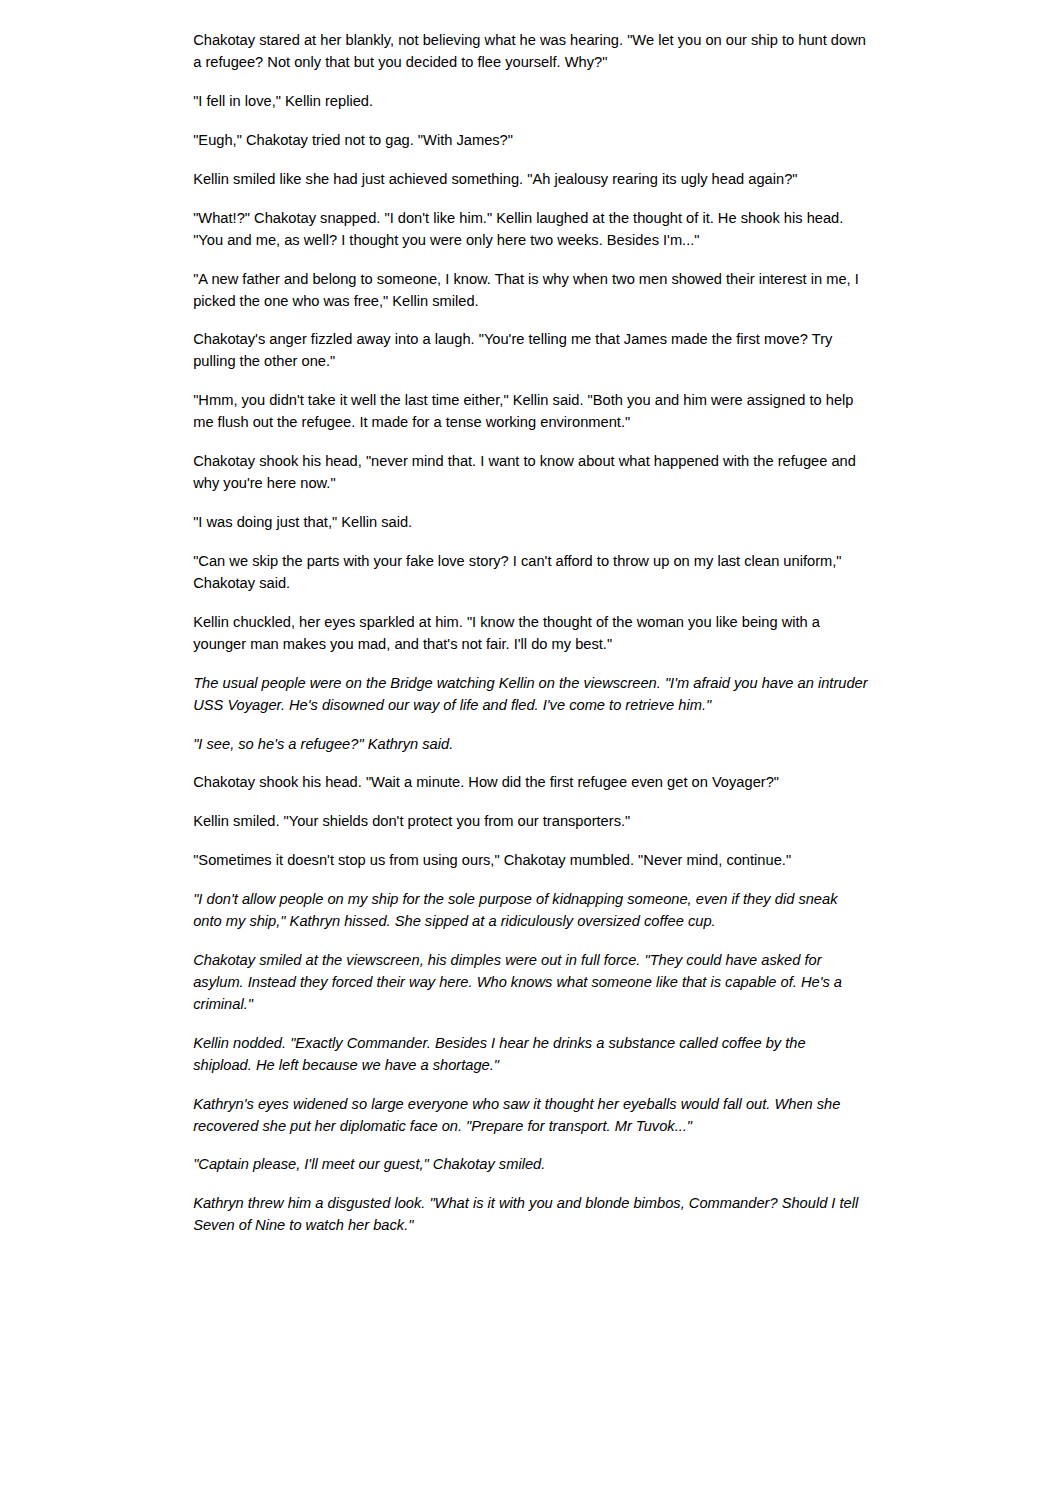Chakotay stared at her blankly, not believing what he was hearing. "We let you on our ship to hunt down a refugee? Not only that but you decided to flee yourself. Why?"
"I fell in love," Kellin replied.
"Eugh," Chakotay tried not to gag. "With James?"
Kellin smiled like she had just achieved something. "Ah jealousy rearing its ugly head again?"
"What!?" Chakotay snapped. "I don't like him." Kellin laughed at the thought of it. He shook his head. "You and me, as well? I thought you were only here two weeks. Besides I'm..."
"A new father and belong to someone, I know. That is why when two men showed their interest in me, I picked the one who was free," Kellin smiled.
Chakotay's anger fizzled away into a laugh. "You're telling me that James made the first move? Try pulling the other one."
"Hmm, you didn't take it well the last time either," Kellin said. "Both you and him were assigned to help me flush out the refugee. It made for a tense working environment."
Chakotay shook his head, "never mind that. I want to know about what happened with the refugee and why you're here now."
"I was doing just that," Kellin said.
"Can we skip the parts with your fake love story? I can't afford to throw up on my last clean uniform," Chakotay said.
Kellin chuckled, her eyes sparkled at him. "I know the thought of the woman you like being with a younger man makes you mad, and that's not fair. I'll do my best."
The usual people were on the Bridge watching Kellin on the viewscreen. "I'm afraid you have an intruder USS Voyager. He's disowned our way of life and fled. I've come to retrieve him."
"I see, so he's a refugee?" Kathryn said.
Chakotay shook his head. "Wait a minute. How did the first refugee even get on Voyager?"
Kellin smiled. "Your shields don't protect you from our transporters."
"Sometimes it doesn't stop us from using ours," Chakotay mumbled. "Never mind, continue."
"I don't allow people on my ship for the sole purpose of kidnapping someone, even if they did sneak onto my ship," Kathryn hissed. She sipped at a ridiculously oversized coffee cup.
Chakotay smiled at the viewscreen, his dimples were out in full force. "They could have asked for asylum. Instead they forced their way here. Who knows what someone like that is capable of. He's a criminal."
Kellin nodded. "Exactly Commander. Besides I hear he drinks a substance called coffee by the shipload. He left because we have a shortage."
Kathryn's eyes widened so large everyone who saw it thought her eyeballs would fall out. When she recovered she put her diplomatic face on. "Prepare for transport. Mr Tuvok..."
"Captain please, I'll meet our guest," Chakotay smiled.
Kathryn threw him a disgusted look. "What is it with you and blonde bimbos, Commander? Should I tell Seven of Nine to watch her back."